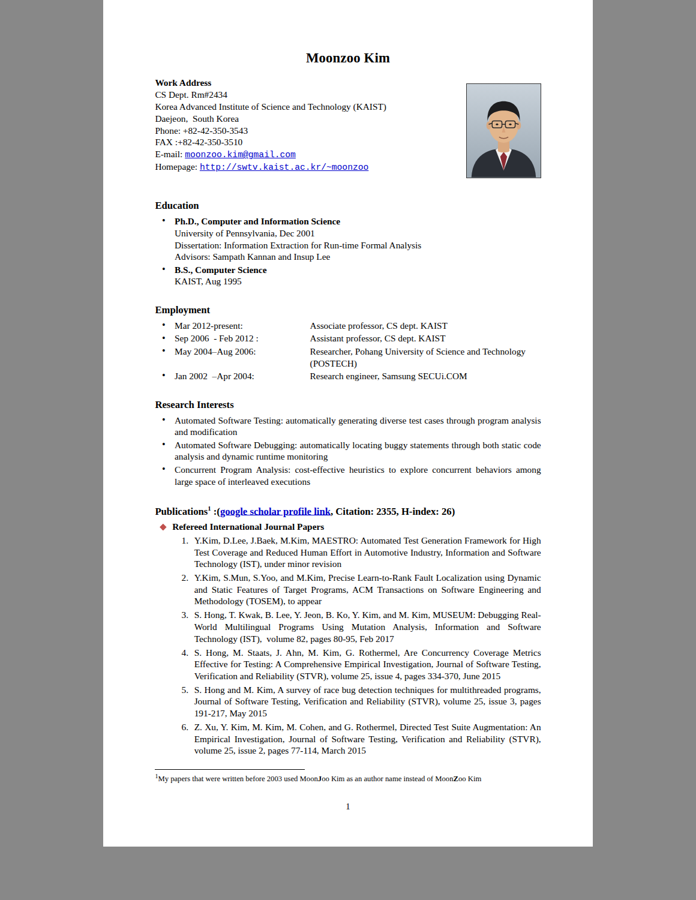Moonzoo Kim
Work Address
CS Dept. Rm#2434
Korea Advanced Institute of Science and Technology (KAIST)
Daejeon, South Korea
Phone: +82-42-350-3543
FAX :+82-42-350-3510
E-mail: moonzoo.kim@gmail.com
Homepage: http://swtv.kaist.ac.kr/~moonzoo
Education
Ph.D., Computer and Information Science University of Pennsylvania, Dec 2001 Dissertation: Information Extraction for Run-time Formal Analysis Advisors: Sampath Kannan and Insup Lee
B.S., Computer Science KAIST, Aug 1995
Employment
Mar 2012-present: Associate professor, CS dept. KAIST
Sep 2006 - Feb 2012 : Assistant professor, CS dept. KAIST
May 2004–Aug 2006: Researcher, Pohang University of Science and Technology (POSTECH)
Jan 2002 –Apr 2004: Research engineer, Samsung SECUi.COM
Research Interests
Automated Software Testing: automatically generating diverse test cases through program analysis and modification
Automated Software Debugging: automatically locating buggy statements through both static code analysis and dynamic runtime monitoring
Concurrent Program Analysis: cost-effective heuristics to explore concurrent behaviors among large space of interleaved executions
Publications1 :(google scholar profile link, Citation: 2355, H-index: 26)
Refereed International Journal Papers
Y.Kim, D.Lee, J.Baek, M.Kim, MAESTRO: Automated Test Generation Framework for High Test Coverage and Reduced Human Effort in Automotive Industry, Information and Software Technology (IST), under minor revision
Y.Kim, S.Mun, S.Yoo, and M.Kim, Precise Learn-to-Rank Fault Localization using Dynamic and Static Features of Target Programs, ACM Transactions on Software Engineering and Methodology (TOSEM), to appear
S. Hong, T. Kwak, B. Lee, Y. Jeon, B. Ko, Y. Kim, and M. Kim, MUSEUM: Debugging Real-World Multilingual Programs Using Mutation Analysis, Information and Software Technology (IST), volume 82, pages 80-95, Feb 2017
S. Hong, M. Staats, J. Ahn, M. Kim, G. Rothermel, Are Concurrency Coverage Metrics Effective for Testing: A Comprehensive Empirical Investigation, Journal of Software Testing, Verification and Reliability (STVR), volume 25, issue 4, pages 334-370, June 2015
S. Hong and M. Kim, A survey of race bug detection techniques for multithreaded programs, Journal of Software Testing, Verification and Reliability (STVR), volume 25, issue 3, pages 191-217, May 2015
Z. Xu, Y. Kim, M. Kim, M. Cohen, and G. Rothermel, Directed Test Suite Augmentation: An Empirical Investigation, Journal of Software Testing, Verification and Reliability (STVR), volume 25, issue 2, pages 77-114, March 2015
1My papers that were written before 2003 used MoonJoo Kim as an author name instead of MoonZoo Kim
1